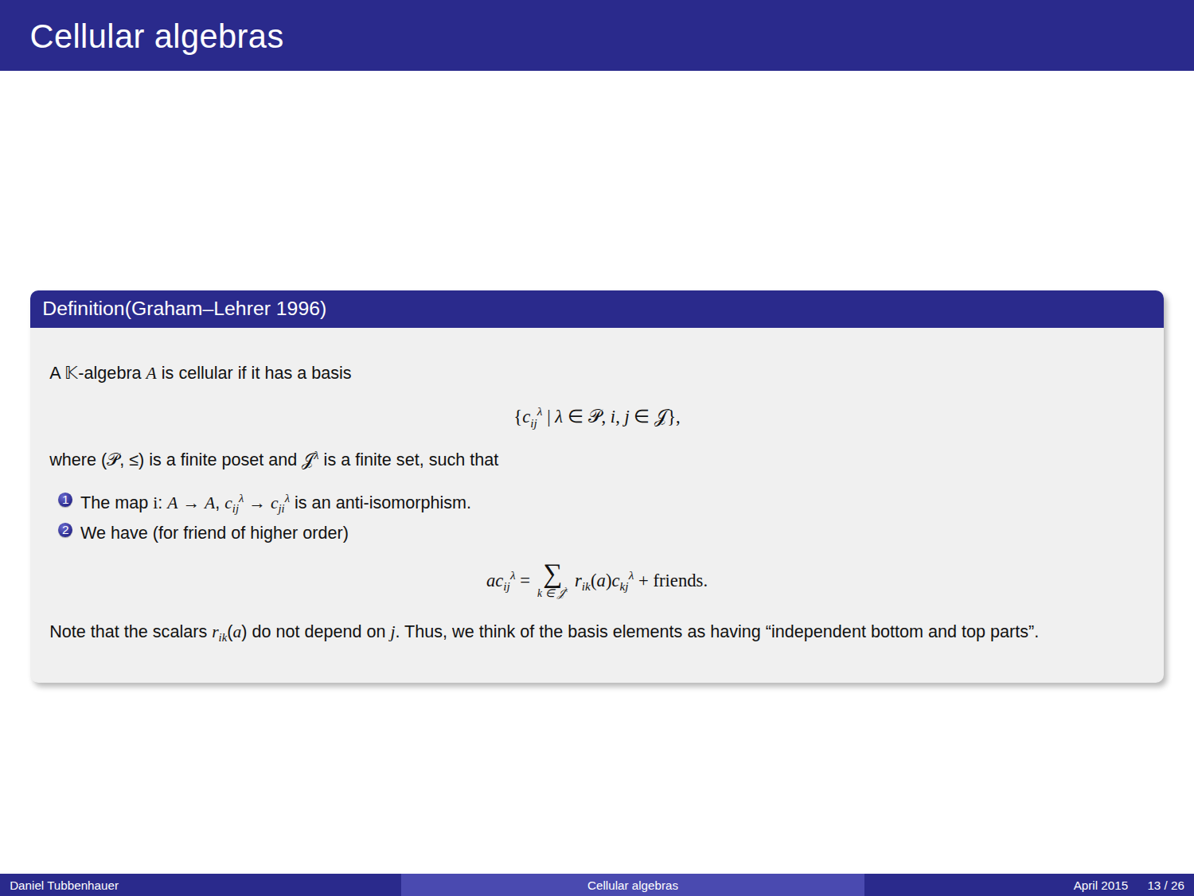Cellular algebras
Definition(Graham–Lehrer 1996)
A 𝕂-algebra A is cellular if it has a basis
{cijλ | λ ∈ 𝒫, i, j ∈ 𝒥},
where (𝒫, ≤) is a finite poset and 𝒥λ is a finite set, such that
The map i: A → A, cijλ → cjiλ is an anti-isomorphism.
We have (for friend of higher order)
acijλ = ∑ k ∈ 𝒥λ rik(a)ckjλ + friends.
Note that the scalars rik(a) do not depend on j. Thus, we think of the basis elements as having “independent bottom and top parts”.
Daniel Tubbenhauer
Cellular algebras
April 201513 / 26